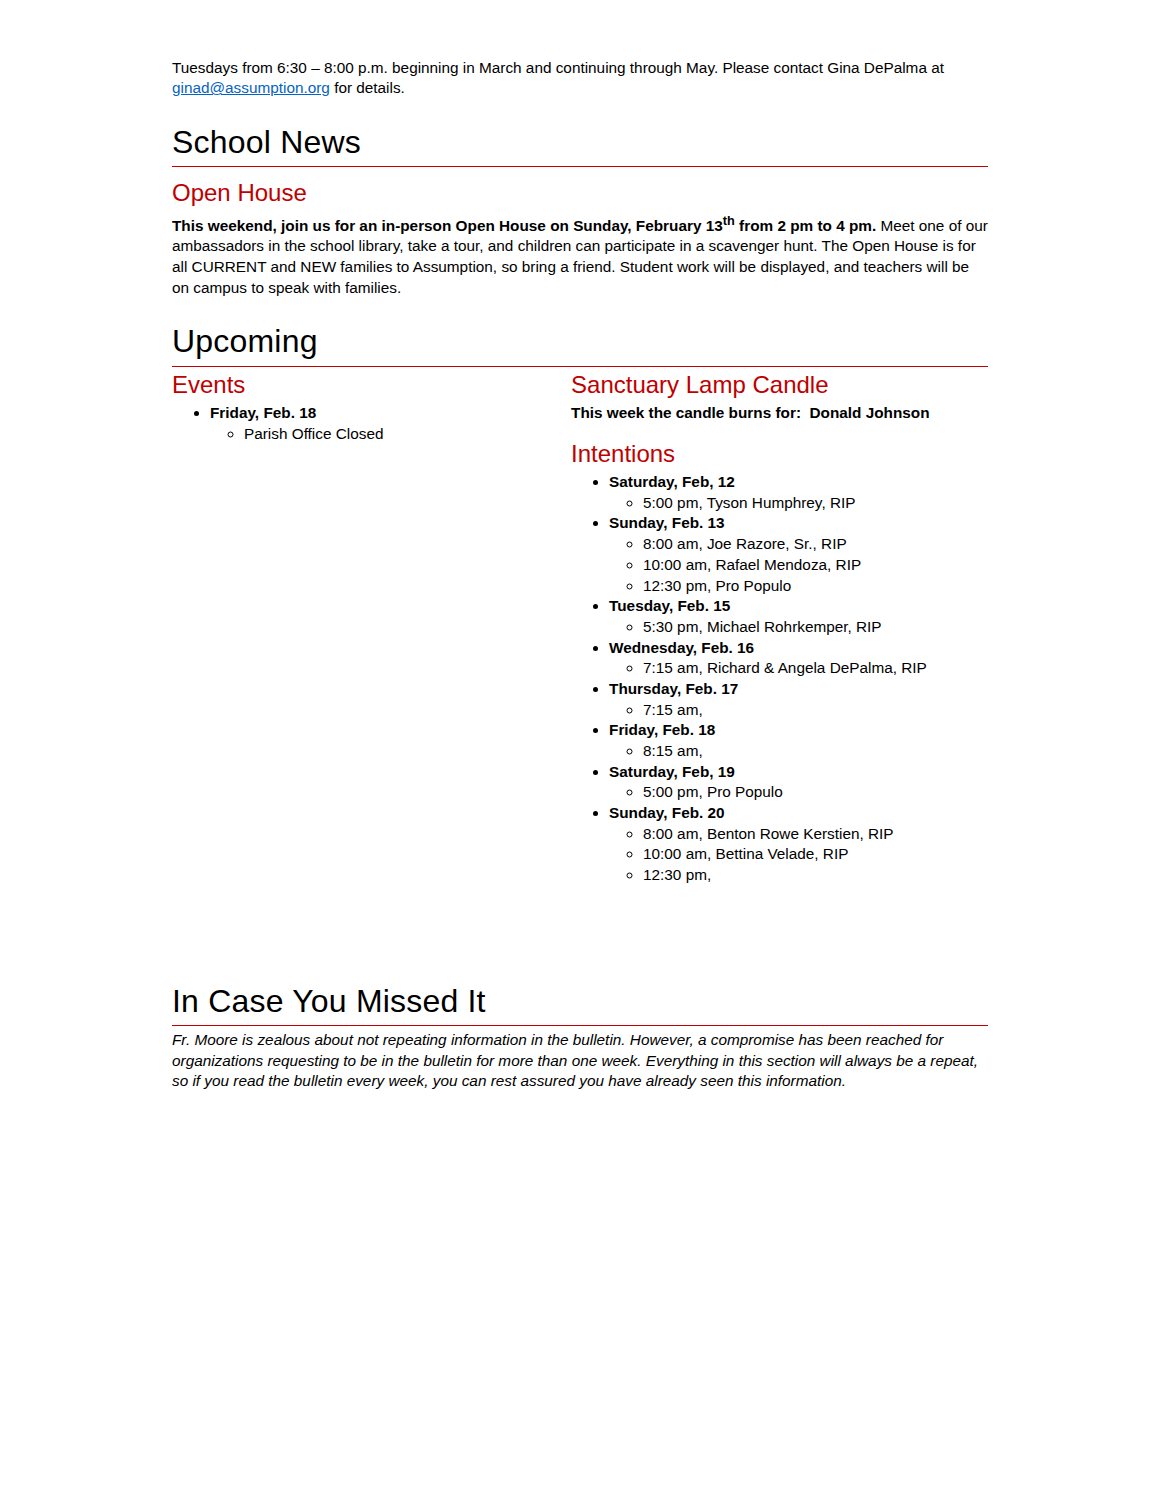Tuesdays from 6:30 – 8:00 p.m. beginning in March and continuing through May. Please contact Gina DePalma at ginad@assumption.org for details.
School News
Open House
This weekend, join us for an in-person Open House on Sunday, February 13th from 2 pm to 4 pm. Meet one of our ambassadors in the school library, take a tour, and children can participate in a scavenger hunt. The Open House is for all CURRENT and NEW families to Assumption, so bring a friend. Student work will be displayed, and teachers will be on campus to speak with families.
Upcoming
Events
Friday, Feb. 18
Parish Office Closed
Sanctuary Lamp Candle
This week the candle burns for: Donald Johnson
Intentions
Saturday, Feb, 12
5:00 pm, Tyson Humphrey, RIP
Sunday, Feb. 13
8:00 am, Joe Razore, Sr., RIP
10:00 am, Rafael Mendoza, RIP
12:30 pm, Pro Populo
Tuesday, Feb. 15
5:30 pm, Michael Rohrkemper, RIP
Wednesday, Feb. 16
7:15 am, Richard & Angela DePalma, RIP
Thursday, Feb. 17
7:15 am,
Friday, Feb. 18
8:15 am,
Saturday, Feb, 19
5:00 pm, Pro Populo
Sunday, Feb. 20
8:00 am, Benton Rowe Kerstien, RIP
10:00 am, Bettina Velade, RIP
12:30 pm,
In Case You Missed It
Fr. Moore is zealous about not repeating information in the bulletin. However, a compromise has been reached for organizations requesting to be in the bulletin for more than one week. Everything in this section will always be a repeat, so if you read the bulletin every week, you can rest assured you have already seen this information.